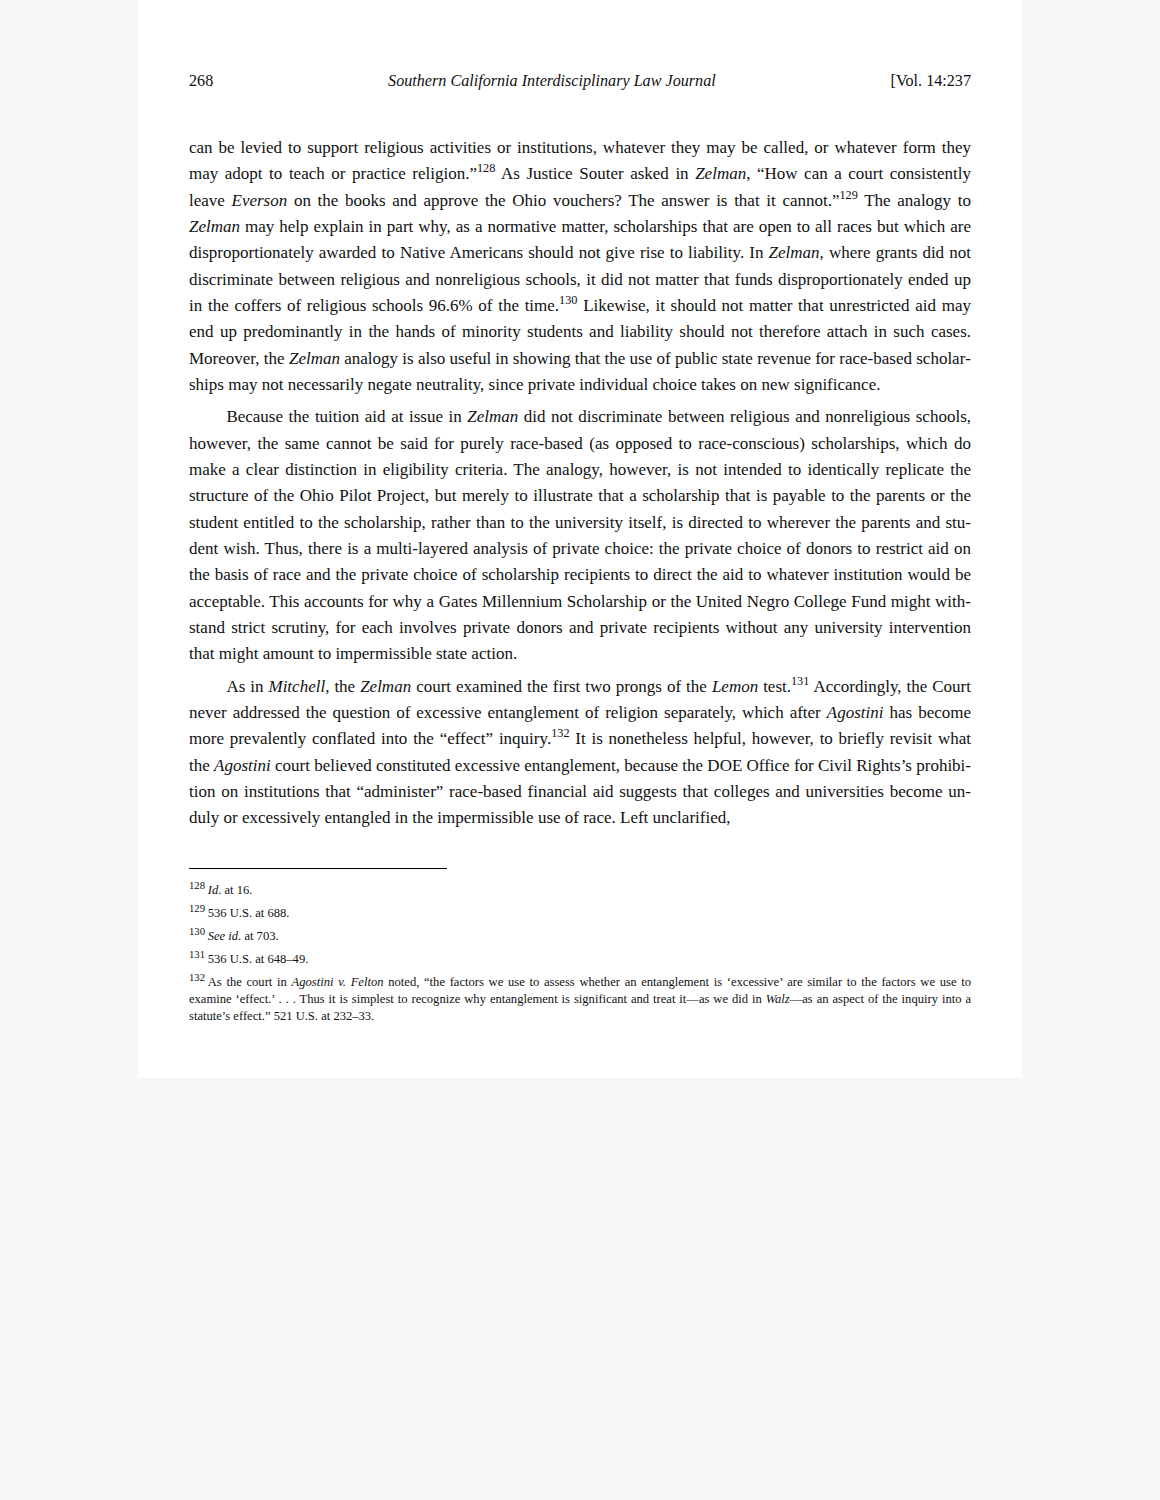268 Southern California Interdisciplinary Law Journal [Vol. 14:237
can be levied to support religious activities or institutions, whatever they may be called, or whatever form they may adopt to teach or practice religion.”128 As Justice Souter asked in Zelman, “How can a court consistently leave Everson on the books and approve the Ohio vouchers? The answer is that it cannot.”129 The analogy to Zelman may help explain in part why, as a normative matter, scholarships that are open to all races but which are disproportionately awarded to Native Americans should not give rise to liability. In Zelman, where grants did not discriminate between religious and nonreligious schools, it did not matter that funds disproportionately ended up in the coffers of religious schools 96.6% of the time.130 Likewise, it should not matter that unrestricted aid may end up predominantly in the hands of minority students and liability should not therefore attach in such cases. Moreover, the Zelman analogy is also useful in showing that the use of public state revenue for race-based scholarships may not necessarily negate neutrality, since private individual choice takes on new significance.
Because the tuition aid at issue in Zelman did not discriminate between religious and nonreligious schools, however, the same cannot be said for purely race-based (as opposed to race-conscious) scholarships, which do make a clear distinction in eligibility criteria. The analogy, however, is not intended to identically replicate the structure of the Ohio Pilot Project, but merely to illustrate that a scholarship that is payable to the parents or the student entitled to the scholarship, rather than to the university itself, is directed to wherever the parents and student wish. Thus, there is a multi-layered analysis of private choice: the private choice of donors to restrict aid on the basis of race and the private choice of scholarship recipients to direct the aid to whatever institution would be acceptable. This accounts for why a Gates Millennium Scholarship or the United Negro College Fund might withstand strict scrutiny, for each involves private donors and private recipients without any university intervention that might amount to impermissible state action.
As in Mitchell, the Zelman court examined the first two prongs of the Lemon test.131 Accordingly, the Court never addressed the question of excessive entanglement of religion separately, which after Agostini has become more prevalently conflated into the “effect” inquiry.132 It is nonetheless helpful, however, to briefly revisit what the Agostini court believed constituted excessive entanglement, because the DOE Office for Civil Rights’s prohibition on institutions that “administer” race-based financial aid suggests that colleges and universities become unduly or excessively entangled in the impermissible use of race. Left unclarified,
128 Id. at 16.
129536 U.S. at 688.
130 See id. at 703.
131536 U.S. at 648–49.
132 As the court in Agostini v. Felton noted, “the factors we use to assess whether an entanglement is ‘excessive’ are similar to the factors we use to examine ‘effect.’ . . . Thus it is simplest to recognize why entanglement is significant and treat it—as we did in Walz—as an aspect of the inquiry into a statute’s effect.” 521 U.S. at 232–33.